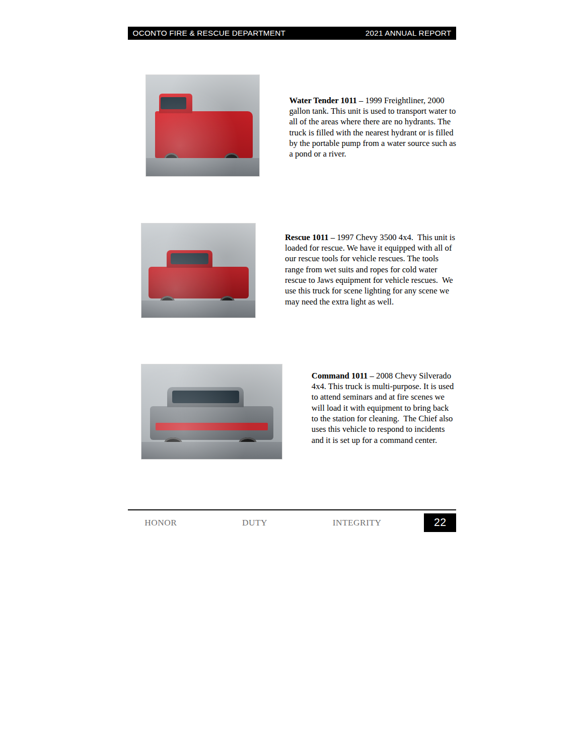OCONTO FIRE & RESCUE DEPARTMENT
2021 ANNUAL REPORT
Water Tender 1011 – 1999 Freightliner, 2000 gallon tank. This unit is used to transport water to all of the areas where there are no hydrants. The truck is filled with the nearest hydrant or is filled by the portable pump from a water source such as a pond or a river.
Rescue 1011 – 1997 Chevy 3500 4x4. This unit is loaded for rescue. We have it equipped with all of our rescue tools for vehicle rescues. The tools range from wet suits and ropes for cold water rescue to Jaws equipment for vehicle rescues. We use this truck for scene lighting for any scene we may need the extra light as well.
Command 1011 – 2008 Chevy Silverado 4x4. This truck is multi-purpose. It is used to attend seminars and at fire scenes we will load it with equipment to bring back to the station for cleaning. The Chief also uses this vehicle to respond to incidents and it is set up for a command center.
HONOR DUTY INTEGRITY
22